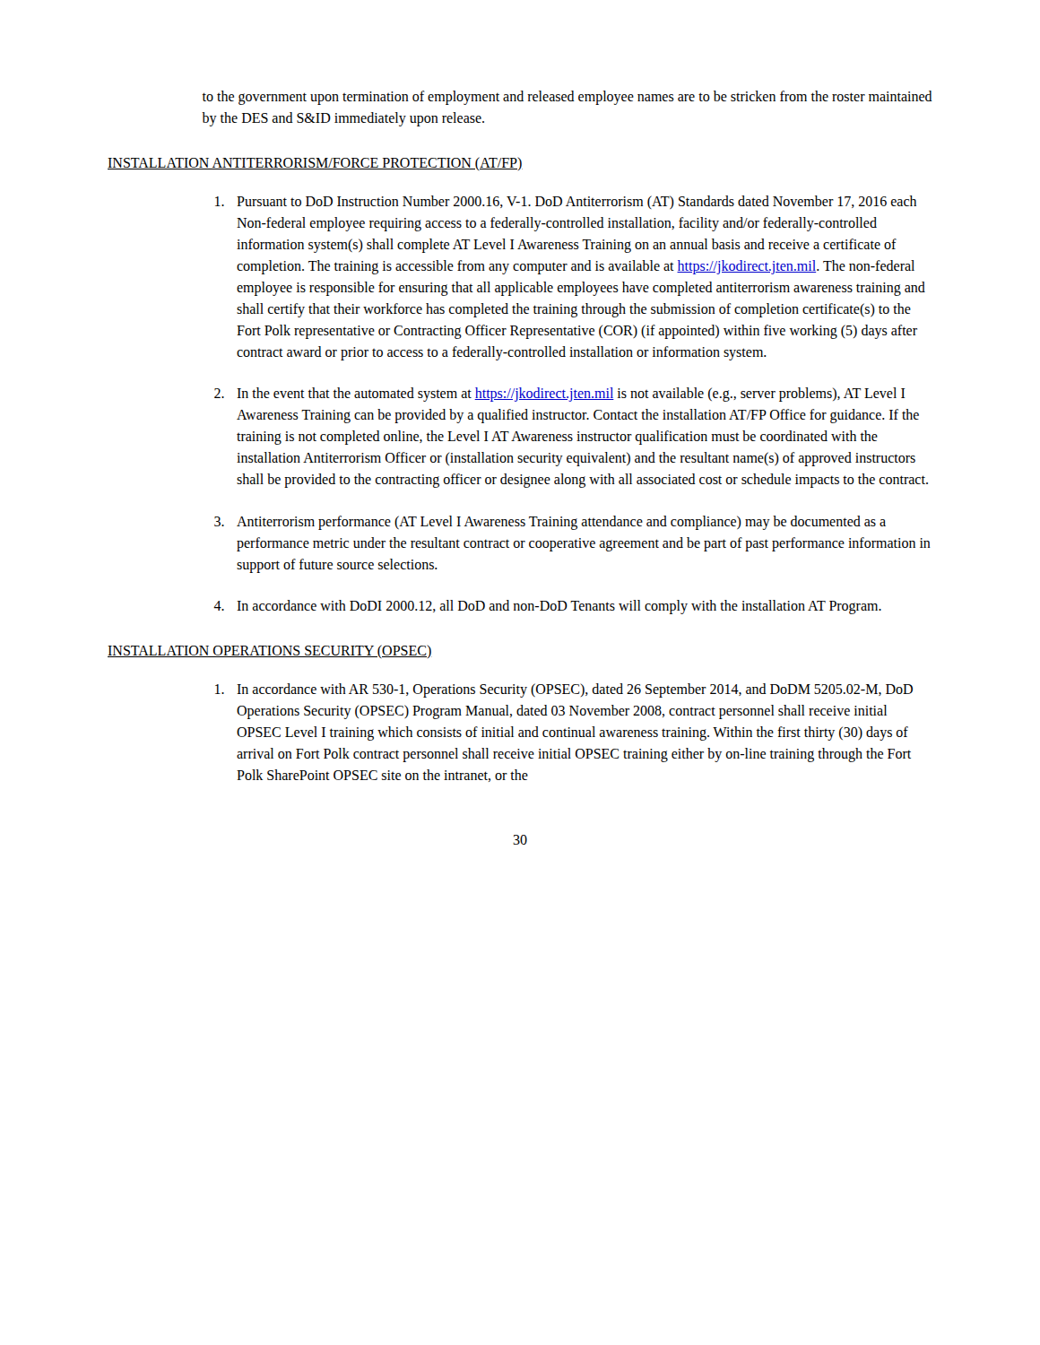to the government upon termination of employment and released employee names are to be stricken from the roster maintained by the DES and S&ID immediately upon release.
INSTALLATION ANTITERRORISM/FORCE PROTECTION (AT/FP)
Pursuant to DoD Instruction Number 2000.16, V-1. DoD Antiterrorism (AT) Standards dated November 17, 2016 each Non-federal employee requiring access to a federally-controlled installation, facility and/or federally-controlled information system(s) shall complete AT Level I Awareness Training on an annual basis and receive a certificate of completion. The training is accessible from any computer and is available at https://jkodirect.jten.mil. The non-federal employee is responsible for ensuring that all applicable employees have completed antiterrorism awareness training and shall certify that their workforce has completed the training through the submission of completion certificate(s) to the Fort Polk representative or Contracting Officer Representative (COR) (if appointed) within five working (5) days after contract award or prior to access to a federally-controlled installation or information system.
In the event that the automated system at https://jkodirect.jten.mil is not available (e.g., server problems), AT Level I Awareness Training can be provided by a qualified instructor. Contact the installation AT/FP Office for guidance. If the training is not completed online, the Level I AT Awareness instructor qualification must be coordinated with the installation Antiterrorism Officer or (installation security equivalent) and the resultant name(s) of approved instructors shall be provided to the contracting officer or designee along with all associated cost or schedule impacts to the contract.
Antiterrorism performance (AT Level I Awareness Training attendance and compliance) may be documented as a performance metric under the resultant contract or cooperative agreement and be part of past performance information in support of future source selections.
In accordance with DoDI 2000.12, all DoD and non-DoD Tenants will comply with the installation AT Program.
INSTALLATION OPERATIONS SECURITY (OPSEC)
In accordance with AR 530-1, Operations Security (OPSEC), dated 26 September 2014, and DoDM 5205.02-M, DoD Operations Security (OPSEC) Program Manual, dated 03 November 2008, contract personnel shall receive initial OPSEC Level I training which consists of initial and continual awareness training. Within the first thirty (30) days of arrival on Fort Polk contract personnel shall receive initial OPSEC training either by on-line training through the Fort Polk SharePoint OPSEC site on the intranet, or the
30